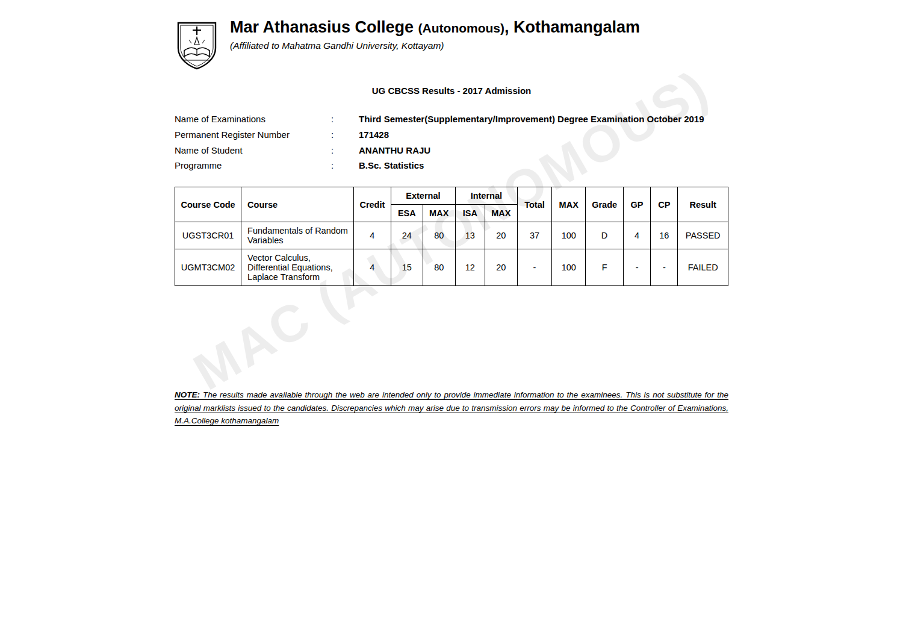MAC (AUTONOMOUS)
Mar Athanasius College (Autonomous), Kothamangalam
(Affiliated to Mahatma Gandhi University, Kottayam)
UG CBCSS Results - 2017 Admission
| Name of Examinations | : | Third Semester(Supplementary/Improvement) Degree Examination October 2019 |
| Permanent Register Number | : | 171428 |
| Name of Student | : | ANANTHU RAJU |
| Programme | : | B.Sc. Statistics |
| Course Code | Course | Credit | External | Internal | Total | MAX | Grade | GP | CP | Result |
| --- | --- | --- | --- | --- | --- | --- | --- | --- | --- | --- |
| ESA | MAX | ISA | MAX |
| UGST3CR01 | Fundamentals of Random Variables | 4 | 24 | 80 | 13 | 20 | 37 | 100 | D | 4 | 16 | PASSED |
| UGMT3CM02 | Vector Calculus, Differential Equations, Laplace Transform | 4 | 15 | 80 | 12 | 20 | - | 100 | F | - | - | FAILED |
NOTE: The results made available through the web are intended only to provide immediate information to the examinees. This is not substitute for the original marklists issued to the candidates. Discrepancies which may arise due to transmission errors may be informed to the Controller of Examinations, M.A.College kothamangalam